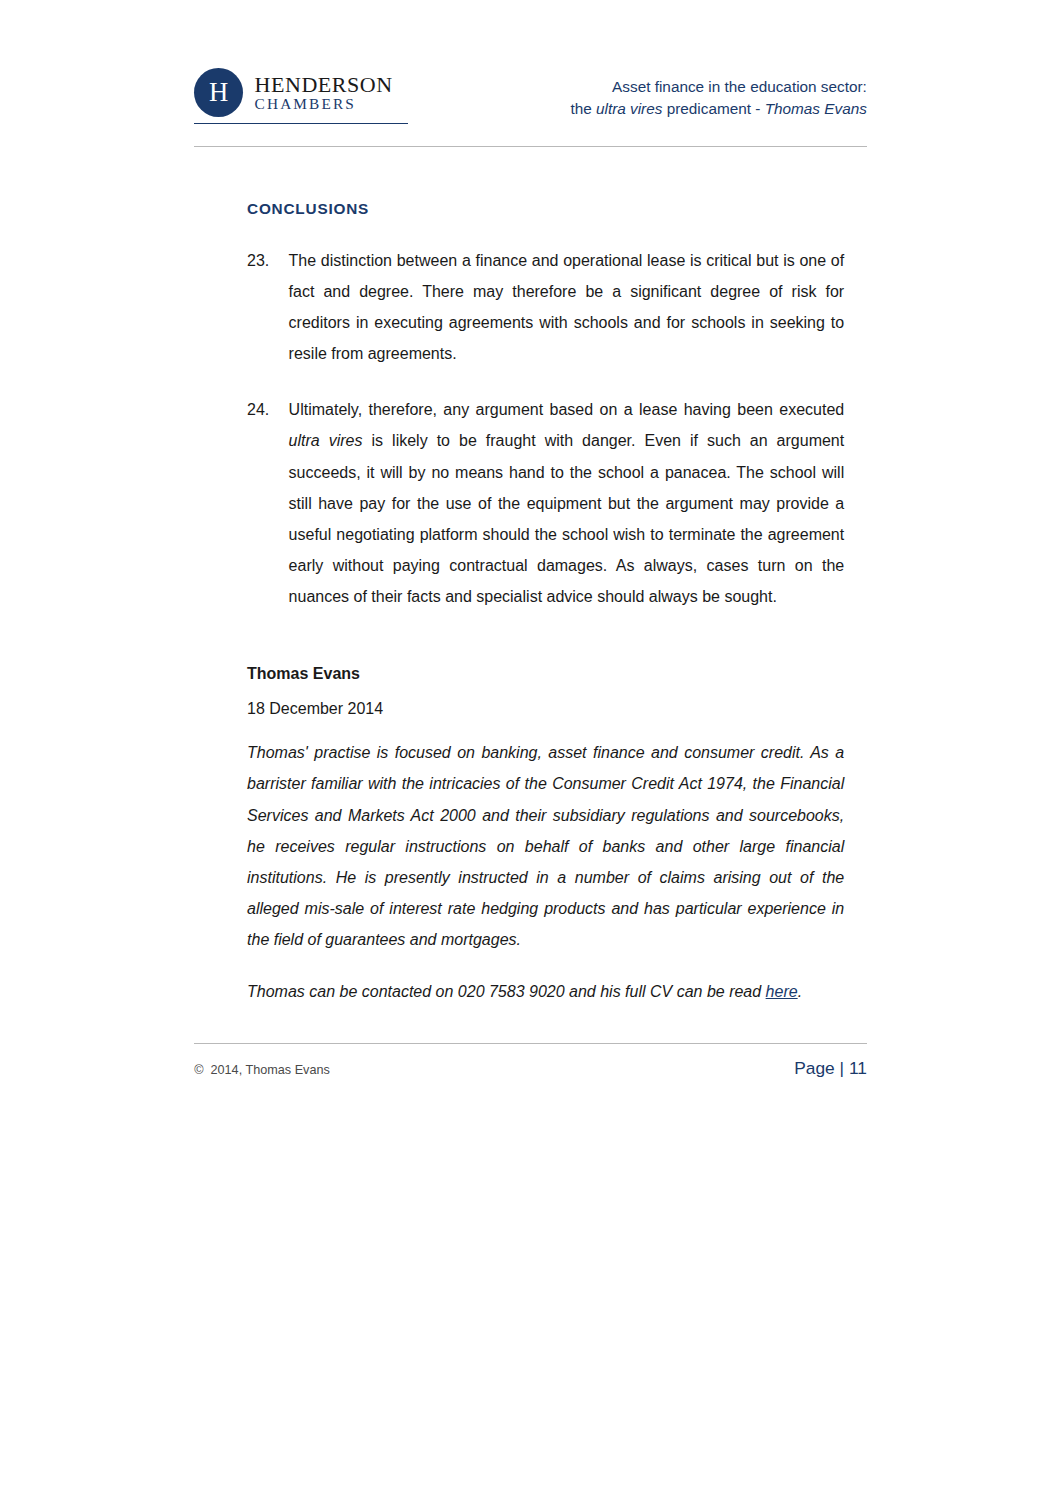H
HENDERSON CHAMBERS
Asset finance in the education sector:
the ultra vires predicament - Thomas Evans
CONCLUSIONS
The distinction between a finance and operational lease is critical but is one of fact and degree. There may therefore be a significant degree of risk for creditors in executing agreements with schools and for schools in seeking to resile from agreements.
Ultimately, therefore, any argument based on a lease having been executed ultra vires is likely to be fraught with danger. Even if such an argument succeeds, it will by no means hand to the school a panacea. The school will still have pay for the use of the equipment but the argument may provide a useful negotiating platform should the school wish to terminate the agreement early without paying contractual damages. As always, cases turn on the nuances of their facts and specialist advice should always be sought.
Thomas Evans
18 December 2014
Thomas' practise is focused on banking, asset finance and consumer credit. As a barrister familiar with the intricacies of the Consumer Credit Act 1974, the Financial Services and Markets Act 2000 and their subsidiary regulations and sourcebooks, he receives regular instructions on behalf of banks and other large financial institutions. He is presently instructed in a number of claims arising out of the alleged mis-sale of interest rate hedging products and has particular experience in the field of guarantees and mortgages.
Thomas can be contacted on 020 7583 9020 and his full CV can be read here.
© 2014, Thomas Evans Page | 11